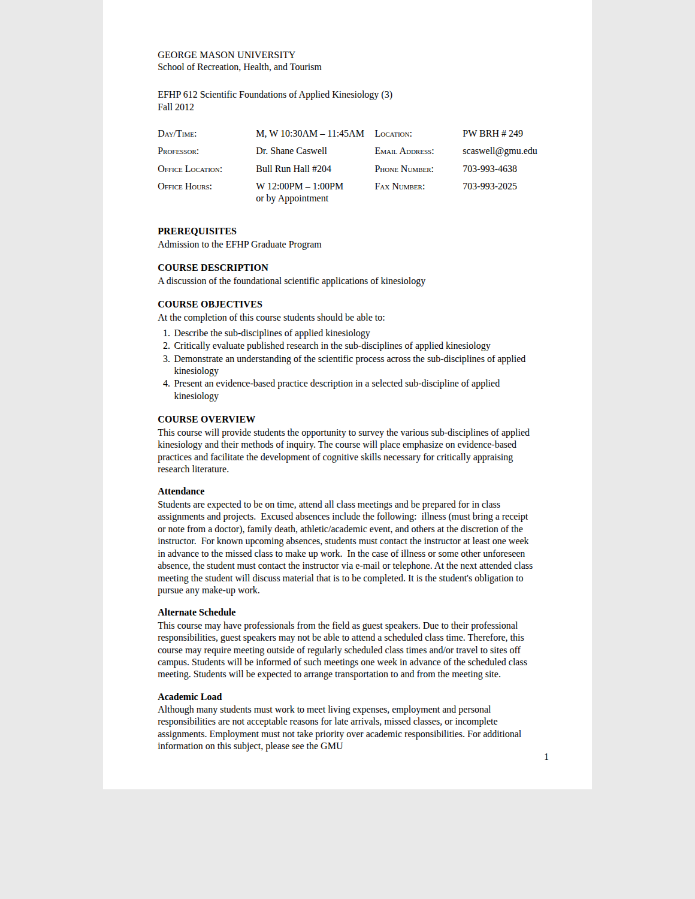GEORGE MASON UNIVERSITY
School of Recreation, Health, and Tourism
EFHP 612 Scientific Foundations of Applied Kinesiology (3)
Fall 2012
| Day/Time: | M, W 10:30AM – 11:45AM | Location: | PW BRH # 249 |
| Professor: | Dr. Shane Caswell | Email Address: | scaswell@gmu.edu |
| Office Location: | Bull Run Hall #204 | Phone Number: | 703-993-4638 |
| Office Hours: | W 12:00PM – 1:00PM or by Appointment | Fax Number: | 703-993-2025 |
Prerequisites
Admission to the EFHP Graduate Program
Course Description
A discussion of the foundational scientific applications of kinesiology
Course Objectives
At the completion of this course students should be able to:
Describe the sub-disciplines of applied kinesiology
Critically evaluate published research in the sub-disciplines of applied kinesiology
Demonstrate an understanding of the scientific process across the sub-disciplines of applied kinesiology
Present an evidence-based practice description in a selected sub-discipline of applied kinesiology
Course Overview
This course will provide students the opportunity to survey the various sub-disciplines of applied kinesiology and their methods of inquiry. The course will place emphasize on evidence-based practices and facilitate the development of cognitive skills necessary for critically appraising research literature.
Attendance
Students are expected to be on time, attend all class meetings and be prepared for in class assignments and projects. Excused absences include the following: illness (must bring a receipt or note from a doctor), family death, athletic/academic event, and others at the discretion of the instructor. For known upcoming absences, students must contact the instructor at least one week in advance to the missed class to make up work. In the case of illness or some other unforeseen absence, the student must contact the instructor via e-mail or telephone. At the next attended class meeting the student will discuss material that is to be completed. It is the student's obligation to pursue any make-up work.
Alternate Schedule
This course may have professionals from the field as guest speakers. Due to their professional responsibilities, guest speakers may not be able to attend a scheduled class time. Therefore, this course may require meeting outside of regularly scheduled class times and/or travel to sites off campus. Students will be informed of such meetings one week in advance of the scheduled class meeting. Students will be expected to arrange transportation to and from the meeting site.
Academic Load
Although many students must work to meet living expenses, employment and personal responsibilities are not acceptable reasons for late arrivals, missed classes, or incomplete assignments. Employment must not take priority over academic responsibilities. For additional information on this subject, please see the GMU
1